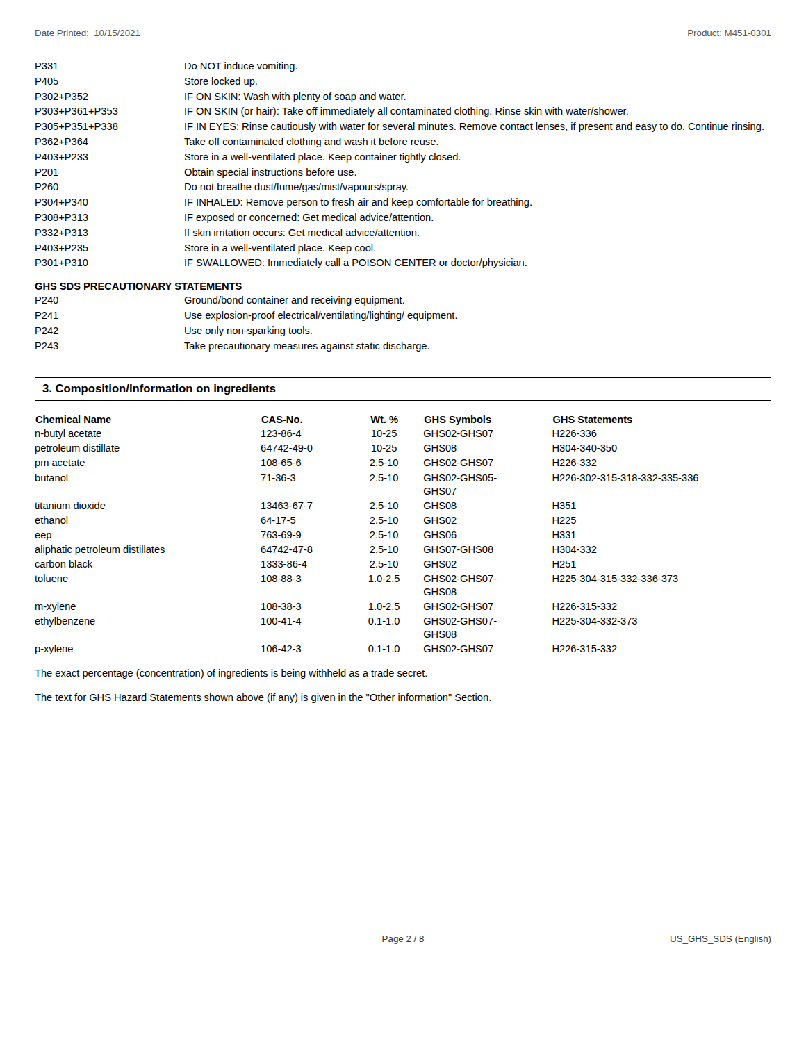Date Printed: 10/15/2021
Product: M451-0301
| P331 | Do NOT induce vomiting. |
| P405 | Store locked up. |
| P302+P352 | IF ON SKIN: Wash with plenty of soap and water. |
| P303+P361+P353 | IF ON SKIN (or hair): Take off immediately all contaminated clothing. Rinse skin with water/shower. |
| P305+P351+P338 | IF IN EYES: Rinse cautiously with water for several minutes. Remove contact lenses, if present and easy to do. Continue rinsing. |
| P362+P364 | Take off contaminated clothing and wash it before reuse. |
| P403+P233 | Store in a well-ventilated place. Keep container tightly closed. |
| P201 | Obtain special instructions before use. |
| P260 | Do not breathe dust/fume/gas/mist/vapours/spray. |
| P304+P340 | IF INHALED: Remove person to fresh air and keep comfortable for breathing. |
| P308+P313 | IF exposed or concerned: Get medical advice/attention. |
| P332+P313 | If skin irritation occurs: Get medical advice/attention. |
| P403+P235 | Store in a well-ventilated place. Keep cool. |
| P301+P310 | IF SWALLOWED: Immediately call a POISON CENTER or doctor/physician. |
GHS SDS PRECAUTIONARY STATEMENTS
| P240 | Ground/bond container and receiving equipment. |
| P241 | Use explosion-proof electrical/ventilating/lighting/ equipment. |
| P242 | Use only non-sparking tools. |
| P243 | Take precautionary measures against static discharge. |
3. Composition/Information on ingredients
| Chemical Name | CAS-No. | Wt. % | GHS Symbols | GHS Statements |
| --- | --- | --- | --- | --- |
| n-butyl acetate | 123-86-4 | 10-25 | GHS02-GHS07 | H226-336 |
| petroleum distillate | 64742-49-0 | 10-25 | GHS08 | H304-340-350 |
| pm acetate | 108-65-6 | 2.5-10 | GHS02-GHS07 | H226-332 |
| butanol | 71-36-3 | 2.5-10 | GHS02-GHS05- GHS07 | H226-302-315-318-332-335-336 |
| titanium dioxide | 13463-67-7 | 2.5-10 | GHS08 | H351 |
| ethanol | 64-17-5 | 2.5-10 | GHS02 | H225 |
| eep | 763-69-9 | 2.5-10 | GHS06 | H331 |
| aliphatic petroleum distillates | 64742-47-8 | 2.5-10 | GHS07-GHS08 | H304-332 |
| carbon black | 1333-86-4 | 2.5-10 | GHS02 | H251 |
| toluene | 108-88-3 | 1.0-2.5 | GHS02-GHS07- GHS08 | H225-304-315-332-336-373 |
| m-xylene | 108-38-3 | 1.0-2.5 | GHS02-GHS07 | H226-315-332 |
| ethylbenzene | 100-41-4 | 0.1-1.0 | GHS02-GHS07- GHS08 | H225-304-332-373 |
| p-xylene | 106-42-3 | 0.1-1.0 | GHS02-GHS07 | H226-315-332 |
The exact percentage (concentration) of ingredients is being withheld as a trade secret.
The text for GHS Hazard Statements shown above (if any) is given in the "Other information" Section.
Page 2 / 8
US_GHS_SDS (English)